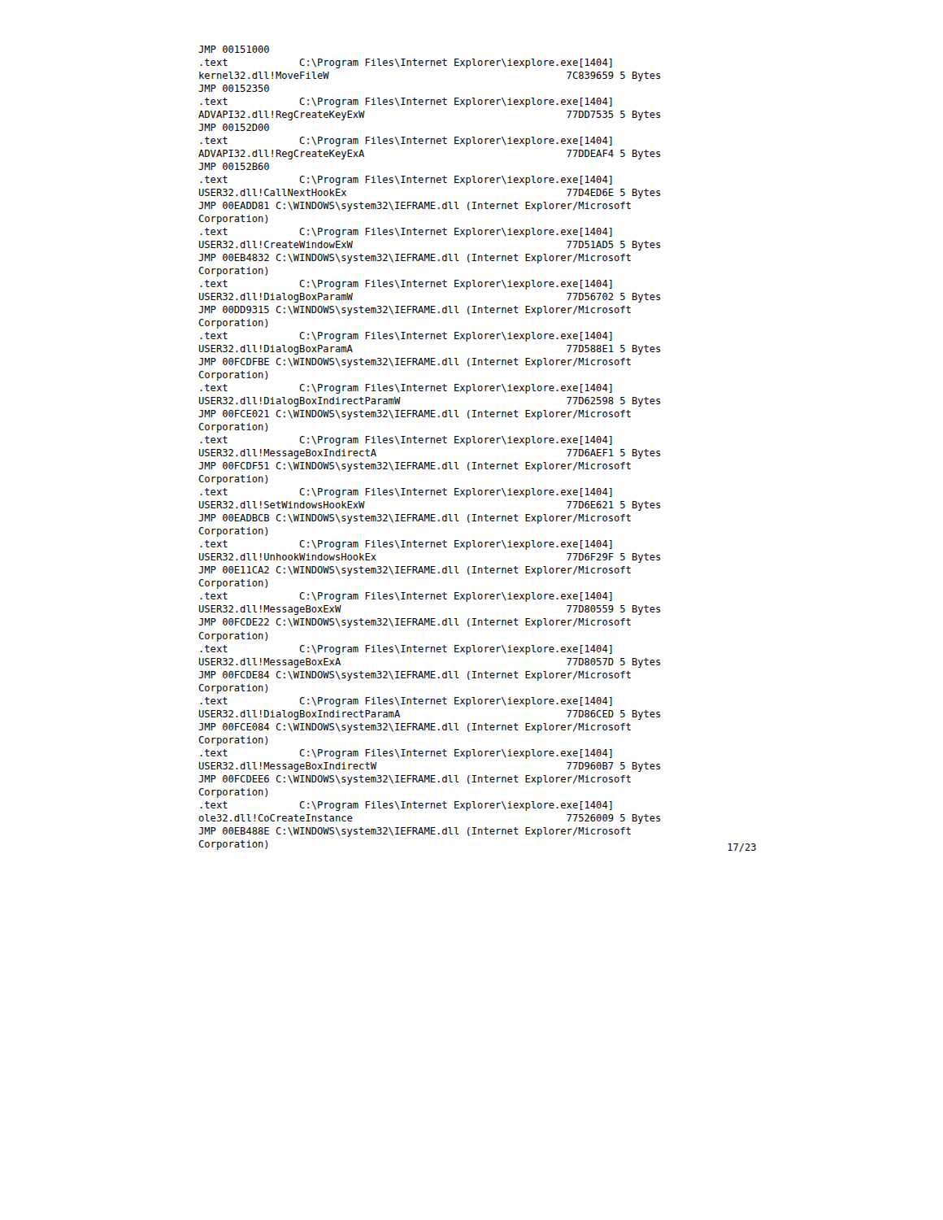JMP 00151000
.text            C:\Program Files\Internet Explorer\iexplore.exe[1404]
kernel32.dll!MoveFileW                                        7C839659 5 Bytes
JMP 00152350
.text            C:\Program Files\Internet Explorer\iexplore.exe[1404]
ADVAPI32.dll!RegCreateKeyExW                                  77DD7535 5 Bytes
JMP 00152D00
.text            C:\Program Files\Internet Explorer\iexplore.exe[1404]
ADVAPI32.dll!RegCreateKeyExA                                  77DDEAF4 5 Bytes
JMP 00152B60
.text            C:\Program Files\Internet Explorer\iexplore.exe[1404]
USER32.dll!CallNextHookEx                                     77D4ED6E 5 Bytes
JMP 00EADD81 C:\WINDOWS\system32\IEFRAME.dll (Internet Explorer/Microsoft
Corporation)
.text            C:\Program Files\Internet Explorer\iexplore.exe[1404]
USER32.dll!CreateWindowExW                                    77D51AD5 5 Bytes
JMP 00EB4832 C:\WINDOWS\system32\IEFRAME.dll (Internet Explorer/Microsoft
Corporation)
.text            C:\Program Files\Internet Explorer\iexplore.exe[1404]
USER32.dll!DialogBoxParamW                                    77D56702 5 Bytes
JMP 00DD9315 C:\WINDOWS\system32\IEFRAME.dll (Internet Explorer/Microsoft
Corporation)
.text            C:\Program Files\Internet Explorer\iexplore.exe[1404]
USER32.dll!DialogBoxParamA                                    77D588E1 5 Bytes
JMP 00FCDFBE C:\WINDOWS\system32\IEFRAME.dll (Internet Explorer/Microsoft
Corporation)
.text            C:\Program Files\Internet Explorer\iexplore.exe[1404]
USER32.dll!DialogBoxIndirectParamW                            77D62598 5 Bytes
JMP 00FCE021 C:\WINDOWS\system32\IEFRAME.dll (Internet Explorer/Microsoft
Corporation)
.text            C:\Program Files\Internet Explorer\iexplore.exe[1404]
USER32.dll!MessageBoxIndirectA                                77D6AEF1 5 Bytes
JMP 00FCDF51 C:\WINDOWS\system32\IEFRAME.dll (Internet Explorer/Microsoft
Corporation)
.text            C:\Program Files\Internet Explorer\iexplore.exe[1404]
USER32.dll!SetWindowsHookExW                                  77D6E621 5 Bytes
JMP 00EADBCB C:\WINDOWS\system32\IEFRAME.dll (Internet Explorer/Microsoft
Corporation)
.text            C:\Program Files\Internet Explorer\iexplore.exe[1404]
USER32.dll!UnhookWindowsHookEx                                77D6F29F 5 Bytes
JMP 00E11CA2 C:\WINDOWS\system32\IEFRAME.dll (Internet Explorer/Microsoft
Corporation)
.text            C:\Program Files\Internet Explorer\iexplore.exe[1404]
USER32.dll!MessageBoxExW                                      77D80559 5 Bytes
JMP 00FCDE22 C:\WINDOWS\system32\IEFRAME.dll (Internet Explorer/Microsoft
Corporation)
.text            C:\Program Files\Internet Explorer\iexplore.exe[1404]
USER32.dll!MessageBoxExA                                      77D8057D 5 Bytes
JMP 00FCDE84 C:\WINDOWS\system32\IEFRAME.dll (Internet Explorer/Microsoft
Corporation)
.text            C:\Program Files\Internet Explorer\iexplore.exe[1404]
USER32.dll!DialogBoxIndirectParamA                            77D86CED 5 Bytes
JMP 00FCE084 C:\WINDOWS\system32\IEFRAME.dll (Internet Explorer/Microsoft
Corporation)
.text            C:\Program Files\Internet Explorer\iexplore.exe[1404]
USER32.dll!MessageBoxIndirectW                                77D960B7 5 Bytes
JMP 00FCDEE6 C:\WINDOWS\system32\IEFRAME.dll (Internet Explorer/Microsoft
Corporation)
.text            C:\Program Files\Internet Explorer\iexplore.exe[1404]
ole32.dll!CoCreateInstance                                    77526009 5 Bytes
JMP 00EB488E C:\WINDOWS\system32\IEFRAME.dll (Internet Explorer/Microsoft
Corporation)
17/23